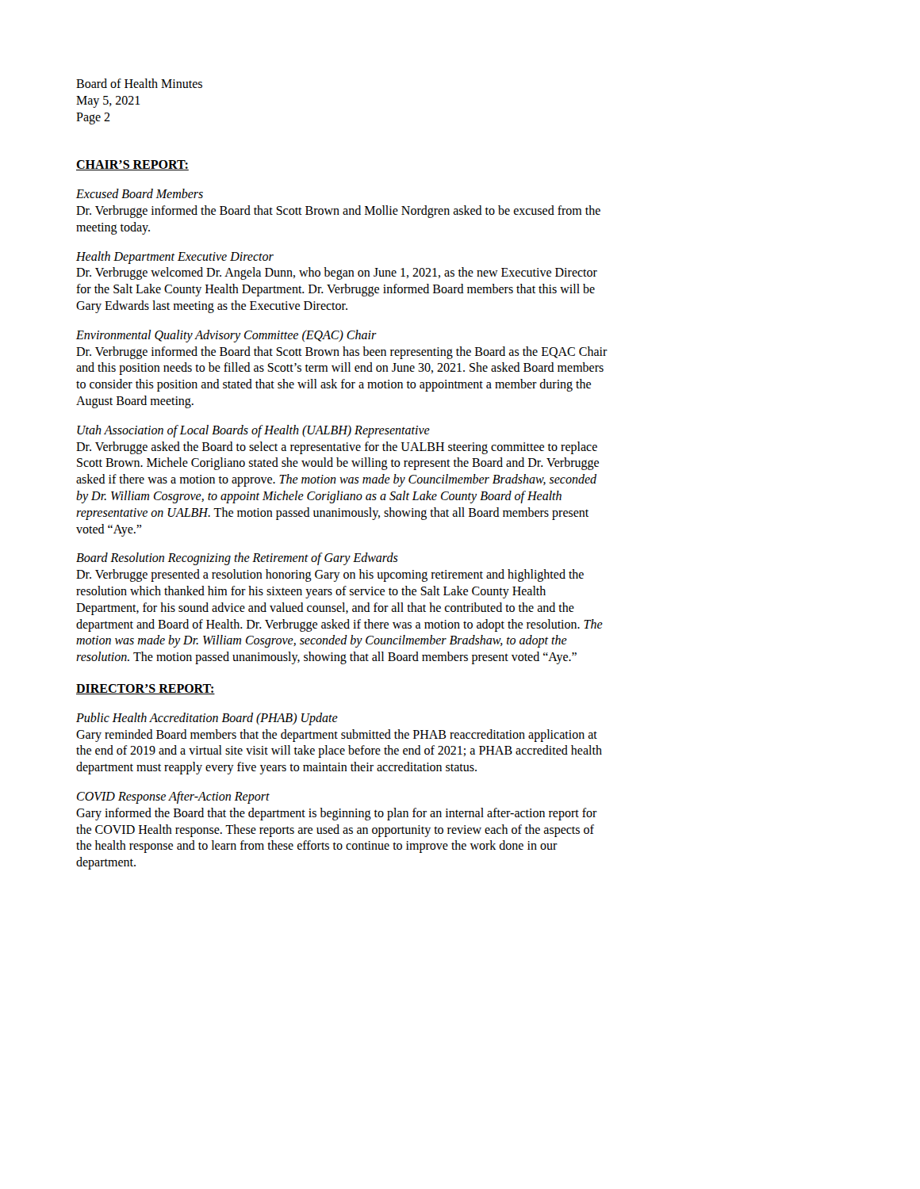Board of Health Minutes
May 5, 2021
Page 2
CHAIR’S REPORT:
Excused Board Members
Dr. Verbrugge informed the Board that Scott Brown and Mollie Nordgren asked to be excused from the meeting today.
Health Department Executive Director
Dr. Verbrugge welcomed Dr. Angela Dunn, who began on June 1, 2021, as the new Executive Director for the Salt Lake County Health Department. Dr. Verbrugge informed Board members that this will be Gary Edwards last meeting as the Executive Director.
Environmental Quality Advisory Committee (EQAC) Chair
Dr. Verbrugge informed the Board that Scott Brown has been representing the Board as the EQAC Chair and this position needs to be filled as Scott’s term will end on June 30, 2021. She asked Board members to consider this position and stated that she will ask for a motion to appointment a member during the August Board meeting.
Utah Association of Local Boards of Health (UALBH) Representative
Dr. Verbrugge asked the Board to select a representative for the UALBH steering committee to replace Scott Brown. Michele Corigliano stated she would be willing to represent the Board and Dr. Verbrugge asked if there was a motion to approve. The motion was made by Councilmember Bradshaw, seconded by Dr. William Cosgrove, to appoint Michele Corigliano as a Salt Lake County Board of Health representative on UALBH. The motion passed unanimously, showing that all Board members present voted “Aye.”
Board Resolution Recognizing the Retirement of Gary Edwards
Dr. Verbrugge presented a resolution honoring Gary on his upcoming retirement and highlighted the resolution which thanked him for his sixteen years of service to the Salt Lake County Health Department, for his sound advice and valued counsel, and for all that he contributed to the and the department and Board of Health. Dr. Verbrugge asked if there was a motion to adopt the resolution. The motion was made by Dr. William Cosgrove, seconded by Councilmember Bradshaw, to adopt the resolution. The motion passed unanimously, showing that all Board members present voted “Aye.”
DIRECTOR’S REPORT:
Public Health Accreditation Board (PHAB) Update
Gary reminded Board members that the department submitted the PHAB reaccreditation application at the end of 2019 and a virtual site visit will take place before the end of 2021; a PHAB accredited health department must reapply every five years to maintain their accreditation status.
COVID Response After-Action Report
Gary informed the Board that the department is beginning to plan for an internal after-action report for the COVID Health response. These reports are used as an opportunity to review each of the aspects of the health response and to learn from these efforts to continue to improve the work done in our department.